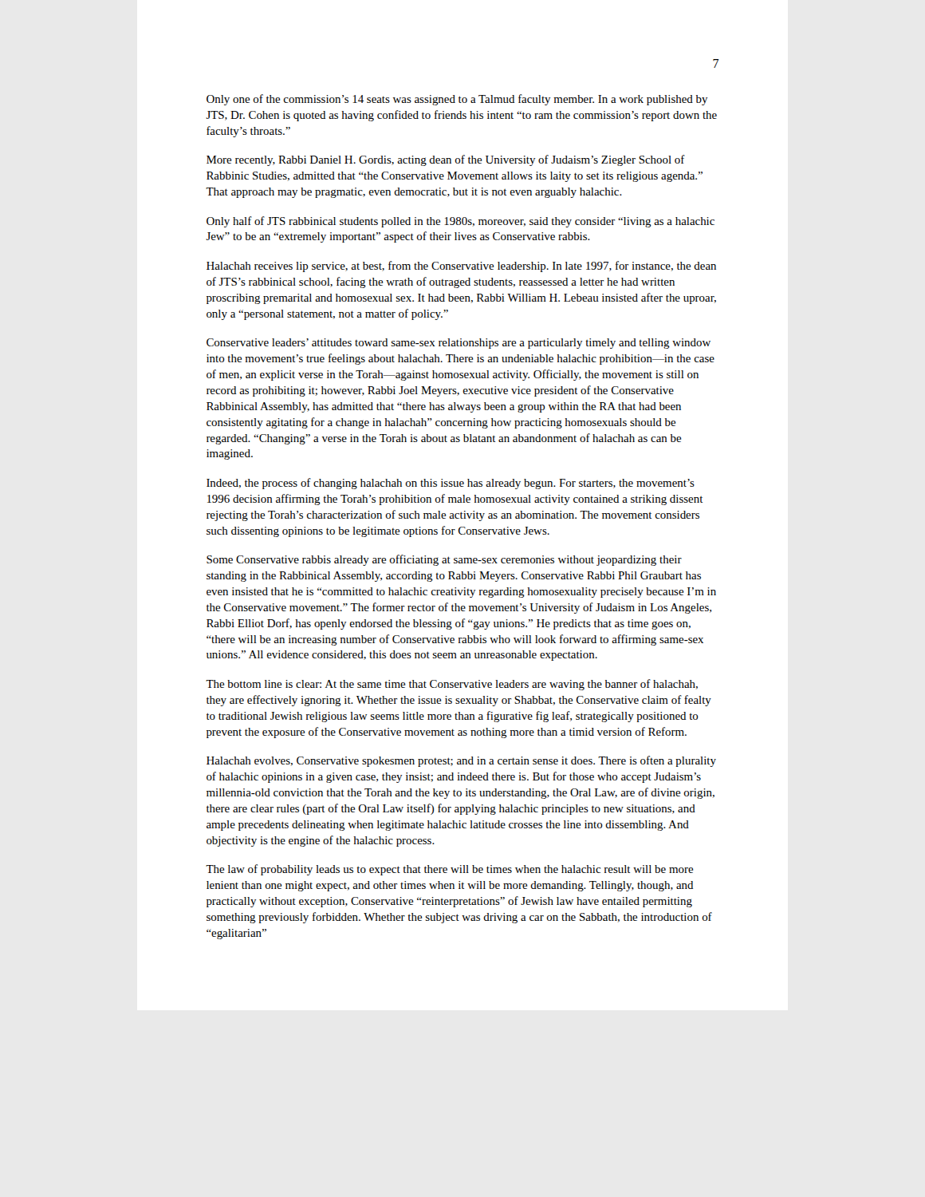7
Only one of the commission’s 14 seats was assigned to a Talmud faculty member. In a work published by JTS, Dr. Cohen is quoted as having confided to friends his intent “to ram the commission’s report down the faculty’s throats.”
More recently, Rabbi Daniel H. Gordis, acting dean of the University of Judaism’s Ziegler School of Rabbinic Studies, admitted that “the Conservative Movement allows its laity to set its religious agenda.” That approach may be pragmatic, even democratic, but it is not even arguably halachic.
Only half of JTS rabbinical students polled in the 1980s, moreover, said they consider “living as a halachic Jew” to be an “extremely important” aspect of their lives as Conservative rabbis.
Halachah receives lip service, at best, from the Conservative leadership. In late 1997, for instance, the dean of JTS’s rabbinical school, facing the wrath of outraged students, reassessed a letter he had written proscribing premarital and homosexual sex. It had been, Rabbi William H. Lebeau insisted after the uproar, only a “personal statement, not a matter of policy.”
Conservative leaders’ attitudes toward same-sex relationships are a particularly timely and telling window into the movement’s true feelings about halachah. There is an undeniable halachic prohibition—in the case of men, an explicit verse in the Torah—against homosexual activity. Officially, the movement is still on record as prohibiting it; however, Rabbi Joel Meyers, executive vice president of the Conservative Rabbinical Assembly, has admitted that “there has always been a group within the RA that had been consistently agitating for a change in halachah” concerning how practicing homosexuals should be regarded. “Changing” a verse in the Torah is about as blatant an abandonment of halachah as can be imagined.
Indeed, the process of changing halachah on this issue has already begun. For starters, the movement’s 1996 decision affirming the Torah’s prohibition of male homosexual activity contained a striking dissent rejecting the Torah’s characterization of such male activity as an abomination. The movement considers such dissenting opinions to be legitimate options for Conservative Jews.
Some Conservative rabbis already are officiating at same-sex ceremonies without jeopardizing their standing in the Rabbinical Assembly, according to Rabbi Meyers. Conservative Rabbi Phil Graubart has even insisted that he is “committed to halachic creativity regarding homosexuality precisely because I’m in the Conservative movement.” The former rector of the movement’s University of Judaism in Los Angeles, Rabbi Elliot Dorf, has openly endorsed the blessing of “gay unions.” He predicts that as time goes on, “there will be an increasing number of Conservative rabbis who will look forward to affirming same-sex unions.” All evidence considered, this does not seem an unreasonable expectation.
The bottom line is clear: At the same time that Conservative leaders are waving the banner of halachah, they are effectively ignoring it. Whether the issue is sexuality or Shabbat, the Conservative claim of fealty to traditional Jewish religious law seems little more than a figurative fig leaf, strategically positioned to prevent the exposure of the Conservative movement as nothing more than a timid version of Reform.
Halachah evolves, Conservative spokesmen protest; and in a certain sense it does. There is often a plurality of halachic opinions in a given case, they insist; and indeed there is. But for those who accept Judaism’s millennia-old conviction that the Torah and the key to its understanding, the Oral Law, are of divine origin, there are clear rules (part of the Oral Law itself) for applying halachic principles to new situations, and ample precedents delineating when legitimate halachic latitude crosses the line into dissembling. And objectivity is the engine of the halachic process.
The law of probability leads us to expect that there will be times when the halachic result will be more lenient than one might expect, and other times when it will be more demanding. Tellingly, though, and practically without exception, Conservative “reinterpretations” of Jewish law have entailed permitting something previously forbidden. Whether the subject was driving a car on the Sabbath, the introduction of “egalitarian”